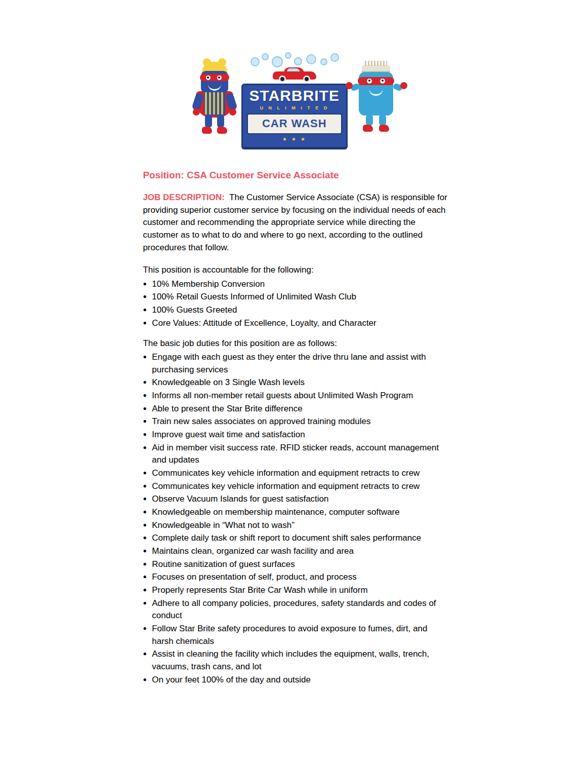STARBRITE
U N L I M I T E D
CAR WASH
★ ★ ★
Position: CSA Customer Service Associate
JOB DESCRIPTION: The Customer Service Associate (CSA) is responsible for providing superior customer service by focusing on the individual needs of each customer and recommending the appropriate service while directing the customer as to what to do and where to go next, according to the outlined procedures that follow.
This position is accountable for the following:
10% Membership Conversion
100% Retail Guests Informed of Unlimited Wash Club
100% Guests Greeted
Core Values: Attitude of Excellence, Loyalty, and Character
The basic job duties for this position are as follows:
Engage with each guest as they enter the drive thru lane and assist with purchasing services
Knowledgeable on 3 Single Wash levels
Informs all non-member retail guests about Unlimited Wash Program
Able to present the Star Brite difference
Train new sales associates on approved training modules
Improve guest wait time and satisfaction
Aid in member visit success rate. RFID sticker reads, account management and updates
Communicates key vehicle information and equipment retracts to crew
Communicates key vehicle information and equipment retracts to crew
Observe Vacuum Islands for guest satisfaction
Knowledgeable on membership maintenance, computer software
Knowledgeable in “What not to wash”
Complete daily task or shift report to document shift sales performance
Maintains clean, organized car wash facility and area
Routine sanitization of guest surfaces
Focuses on presentation of self, product, and process
Properly represents Star Brite Car Wash while in uniform
Adhere to all company policies, procedures, safety standards and codes of conduct
Follow Star Brite safety procedures to avoid exposure to fumes, dirt, and harsh chemicals
Assist in cleaning the facility which includes the equipment, walls, trench, vacuums, trash cans, and lot
On your feet 100% of the day and outside